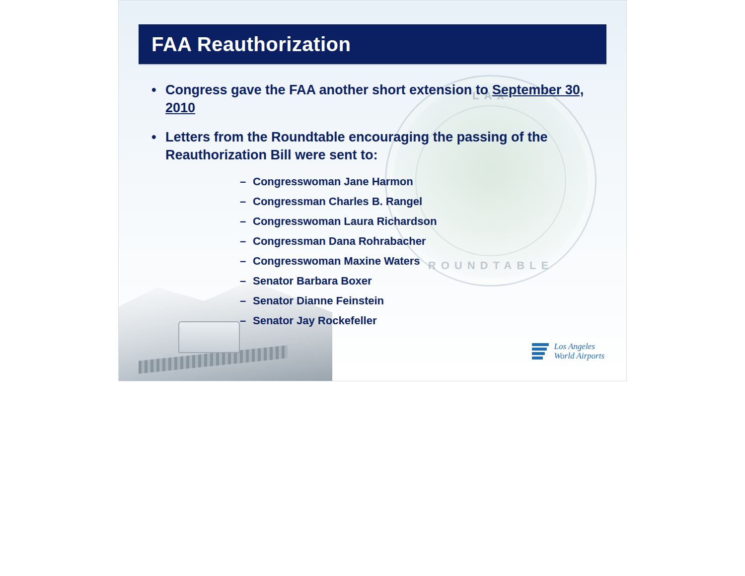LAX
ROUNDTABLE
FAA Reauthorization
Congress gave the FAA another short extension to September 30, 2010
Letters from the Roundtable encouraging the passing of the Reauthorization Bill were sent to:
Congresswoman Jane Harmon
Congressman Charles B. Rangel
Congresswoman Laura Richardson
Congressman Dana Rohrabacher
Congresswoman Maxine Waters
Senator Barbara Boxer
Senator Dianne Feinstein
Senator Jay Rockefeller
Los Angeles
World Airports